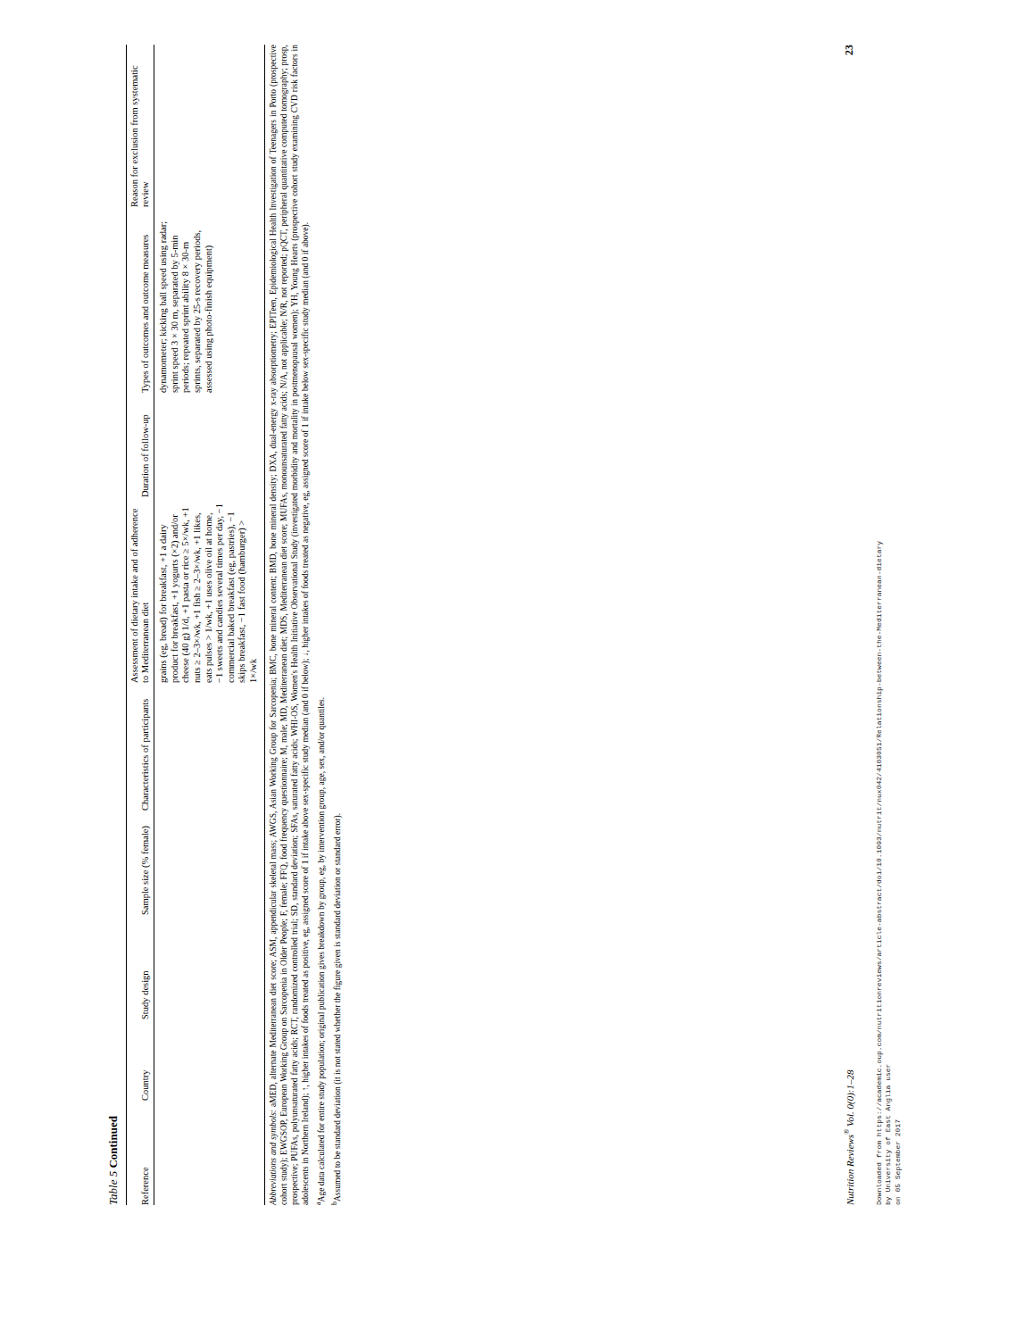Table 5 Continued
| Reference | Country | Study design | Sample size (% female) | Characteristics of participants | Assessment of dietary intake and of adherence to Mediterranean diet | Duration of follow-up | Types of outcomes and outcome measures | Reason for exclusion from systematic review |
| --- | --- | --- | --- | --- | --- | --- | --- | --- |
| | | | | | grains (eg, bread) for breakfast, +1 a dairy product for breakfast, +1 yogurts (×2) and/or cheese (40 g) 1/d, +1 pasta or rice ≥ 5×/wk, +1 nuts ≥ 2–3×/wk, +1 fish ≥ 2–3×/wk, +1 likes, eats pulses > 1/wk, +1 uses olive oil at home, −1 sweets and candies several times per day, −1 commercial baked breakfast (eg, pastries), −1 skips breakfast, −1 fast food (hamburger) > 1×/wk | | dynamometer; kicking ball speed using radar; sprint speed 3 × 30 m, separated by 5-min periods; repeated sprint ability 8 × 30-m sprints, separated by 25-s recovery periods, assessed using photo-finish equipment) | |
Abbreviations and symbols: aMED, alternate Mediterranean diet score; ASM, appendicular skeletal mass; AWGS, Asian Working Group for Sarcopenia; BMC, bone mineral content; BMD, bone mineral density; DXA, dual-energy x-ray absorptiometry; EPITeen, Epidemiological Health Investigation of Teenagers in Porto (prospective cohort study); EWGSOP, European Working Group on Sarcopenia in Older People; F, female; FFQ, food frequency questionnaire; M, male; MD, Mediterranean diet; MDS, Mediterranean diet score; MUFAs, monounsaturated fatty acids; N/A, not applicable; N/R, not reported; pQCT, peripheral quantitative computed tomography; prosp, prospective; PUFAs, polyunsaturated fatty acids; RCT, randomized controlled trial; SD, standard deviation; SFAs, saturated fatty acids; WHI-OS, Women's Health Initiative Observational Study (investigated morbidity and mortality in postmenopausal women); YH, Young Hearts (prospective cohort study examining CVD risk factors in adolescents in Northern Ireland); ↑, higher intakes of foods treated as positive, eg, assigned score of 1 if intake above sex-specific study median (and 0 if below); ↓, higher intakes of foods treated as negative, eg, assigned score of 1 if intake below sex-specific study median (and 0 if above).
aAge data calculated for entire study population; original publication gives breakdown by group, eg, by intervention group, age, sex, and/or quantiles.
bAssumed to be standard deviation (it is not stated whether the figure given is standard deviation or standard error).
Nutrition Reviews® Vol. 0(0):1–28 23
Downloaded from https://academic.oup.com/nutritionreviews/article-abstract/doi/10.1093/nutrit/nux042/4103051/Relationship-between-the-Mediterranean-dietary
by University of East Anglia user
on 05 September 2017